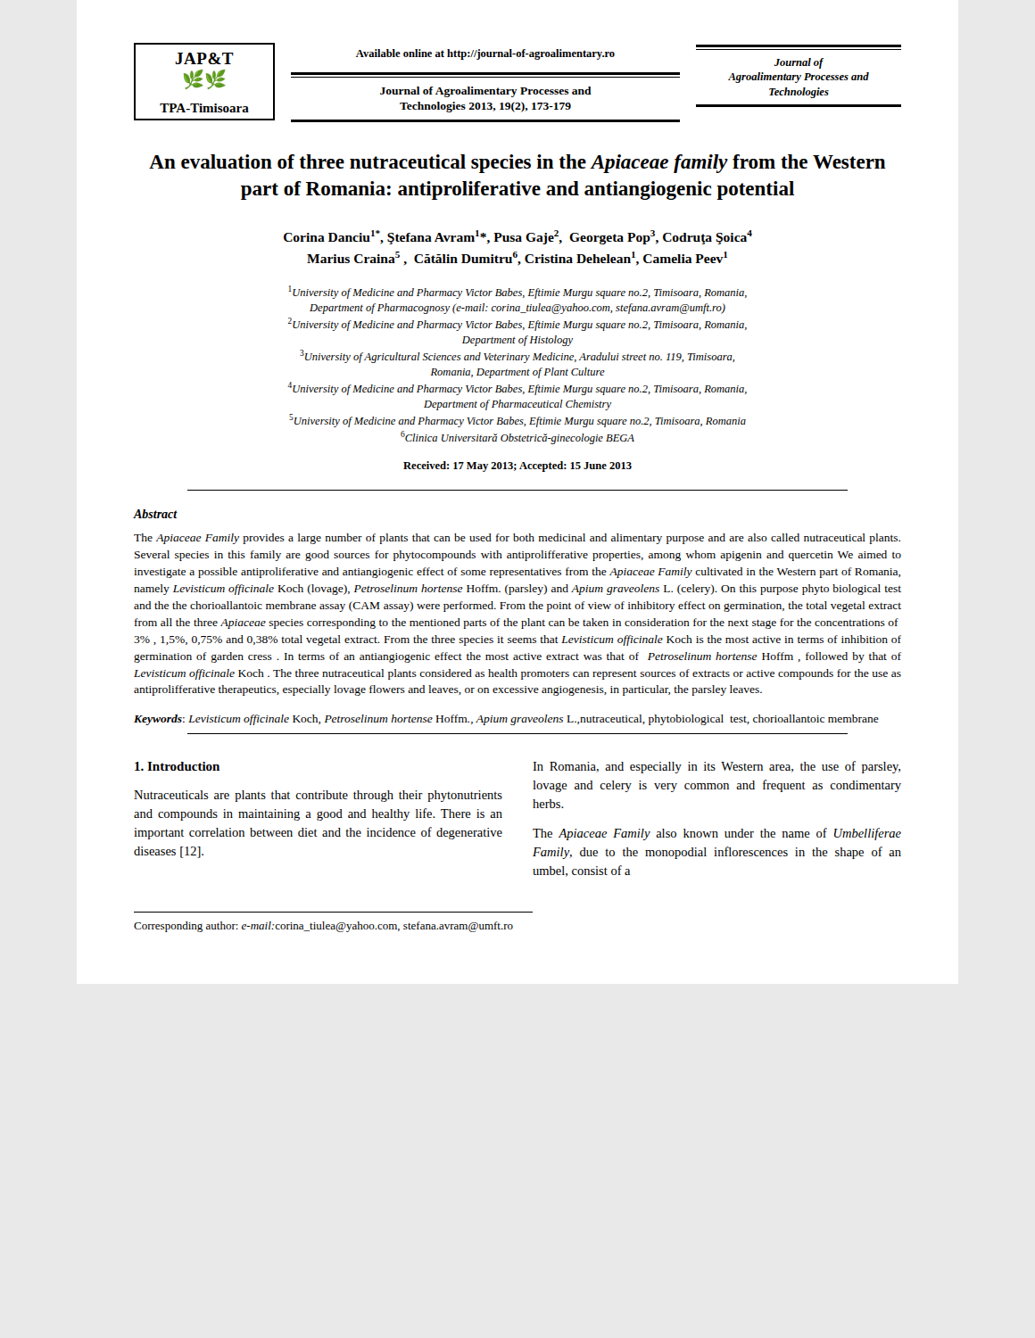JAP&T
🌿🌿
TPA-Timisoara
Available online at http://journal-of-agroalimentary.ro
Journal of Agroalimentary Processes and
Technologies 2013, 19(2), 173-179
Journal of
Agroalimentary Processes and
Technologies
An evaluation of three nutraceutical species in the Apiaceae family from the Western part of Romania: antiproliferative and antiangiogenic potential
Corina Danciu1*, Ştefana Avram1*, Pusa Gaje2, Georgeta Pop3, Codruţa Şoica4
Marius Craina5 , Cătălin Dumitru6, Cristina Dehelean1, Camelia Peev1
1University of Medicine and Pharmacy Victor Babes, Eftimie Murgu square no.2, Timisoara, Romania,
Department of Pharmacognosy (e-mail: corina_tiulea@yahoo.com, stefana.avram@umft.ro)
2University of Medicine and Pharmacy Victor Babes, Eftimie Murgu square no.2, Timisoara, Romania,
Department of Histology
3University of Agricultural Sciences and Veterinary Medicine, Aradului street no. 119, Timisoara,
Romania, Department of Plant Culture
4University of Medicine and Pharmacy Victor Babes, Eftimie Murgu square no.2, Timisoara, Romania,
Department of Pharmaceutical Chemistry
5University of Medicine and Pharmacy Victor Babes, Eftimie Murgu square no.2, Timisoara, Romania
6Clinica Universitară Obstetrică-ginecologie BEGA
Received: 17 May 2013; Accepted: 15 June 2013
Abstract
The Apiaceae Family provides a large number of plants that can be used for both medicinal and alimentary purpose and are also called nutraceutical plants. Several species in this family are good sources for phytocompounds with antiprolifferative properties, among whom apigenin and quercetin We aimed to investigate a possible antiproliferative and antiangiogenic effect of some representatives from the Apiaceae Family cultivated in the Western part of Romania, namely Levisticum officinale Koch (lovage), Petroselinum hortense Hoffm. (parsley) and Apium graveolens L. (celery). On this purpose phyto biological test and the the chorioallantoic membrane assay (CAM assay) were performed. From the point of view of inhibitory effect on germination, the total vegetal extract from all the three Apiaceae species corresponding to the mentioned parts of the plant can be taken in consideration for the next stage for the concentrations of 3% , 1,5%, 0,75% and 0,38% total vegetal extract. From the three species it seems that Levisticum officinale Koch is the most active in terms of inhibition of germination of garden cress . In terms of an antiangiogenic effect the most active extract was that of Petroselinum hortense Hoffm , followed by that of Levisticum officinale Koch . The three nutraceutical plants considered as health promoters can represent sources of extracts or active compounds for the use as antiprolifferative therapeutics, especially lovage flowers and leaves, or on excessive angiogenesis, in particular, the parsley leaves.
Keywords: Levisticum officinale Koch, Petroselinum hortense Hoffm., Apium graveolens L.,nutraceutical, phytobiological test, chorioallantoic membrane
1. Introduction
Nutraceuticals are plants that contribute through their phytonutrients and compounds in maintaining a good and healthy life. There is an important correlation between diet and the incidence of degenerative diseases [12].
In Romania, and especially in its Western area, the use of parsley, lovage and celery is very common and frequent as condimentary herbs.
The Apiaceae Family also known under the name of Umbelliferae Family, due to the monopodial inflorescences in the shape of an umbel, consist of a
Corresponding author: e-mail: corina_tiulea@yahoo.com, stefana.avram@umft.ro